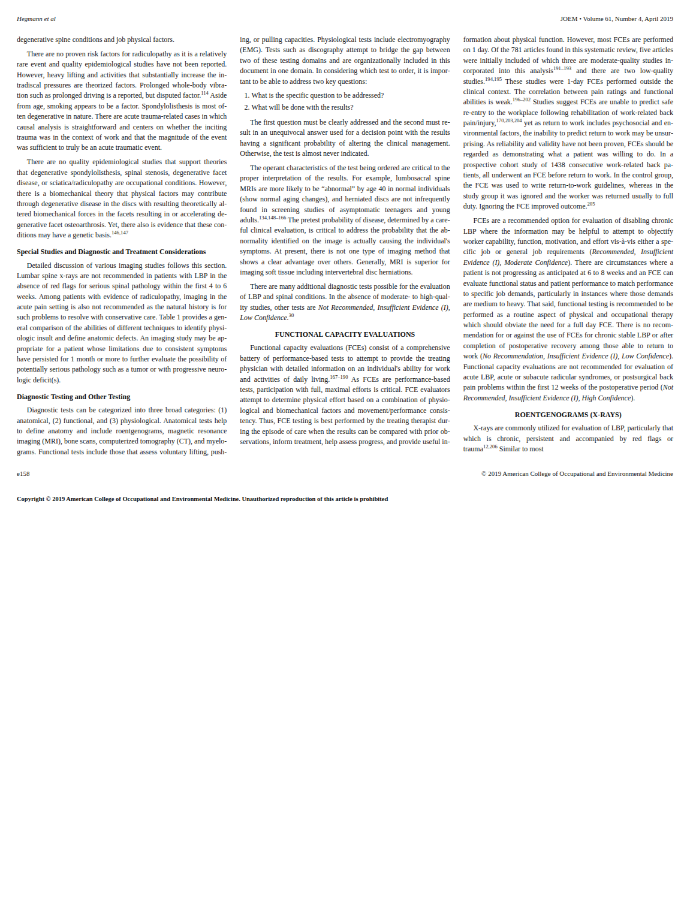Hegmann et al JOEM • Volume 61, Number 4, April 2019
degenerative spine conditions and job physical factors.
There are no proven risk factors for radiculopathy as it is a relatively rare event and quality epidemiological studies have not been reported. However, heavy lifting and activities that substantially increase the intradiscal pressures are theorized factors. Prolonged whole-body vibration such as prolonged driving is a reported, but disputed factor.114 Aside from age, smoking appears to be a factor. Spondylolisthesis is most often degenerative in nature. There are acute trauma-related cases in which causal analysis is straightforward and centers on whether the inciting trauma was in the context of work and that the magnitude of the event was sufficient to truly be an acute traumatic event.
There are no quality epidemiological studies that support theories that degenerative spondylolisthesis, spinal stenosis, degenerative facet disease, or sciatica/radiculopathy are occupational conditions. However, there is a biomechanical theory that physical factors may contribute through degenerative disease in the discs with resulting theoretically altered biomechanical forces in the facets resulting in or accelerating degenerative facet osteoarthrosis. Yet, there also is evidence that these conditions may have a genetic basis.146,147
Special Studies and Diagnostic and Treatment Considerations
Detailed discussion of various imaging studies follows this section. Lumbar spine x-rays are not recommended in patients with LBP in the absence of red flags for serious spinal pathology within the first 4 to 6 weeks. Among patients with evidence of radiculopathy, imaging in the acute pain setting is also not recommended as the natural history is for such problems to resolve with conservative care. Table 1 provides a general comparison of the abilities of different techniques to identify physiologic insult and define anatomic defects. An imaging study may be appropriate for a patient whose limitations due to consistent symptoms have persisted for 1 month or more to further evaluate the possibility of potentially serious pathology such as a tumor or with progressive neurologic deficit(s).
Diagnostic Testing and Other Testing
Diagnostic tests can be categorized into three broad categories: (1) anatomical, (2) functional, and (3) physiological. Anatomical tests help to define anatomy and include roentgenograms, magnetic resonance imaging (MRI), bone scans, computerized tomography (CT), and myelograms. Functional tests include those that assess voluntary lifting, pushing, or pulling capacities. Physiological tests include electromyography (EMG). Tests such as discography attempt to bridge the gap between two of these testing domains and are organizationally included in this document in one domain. In considering which test to order, it is important to be able to address two key questions:
What is the specific question to be addressed?
What will be done with the results?
The first question must be clearly addressed and the second must result in an unequivocal answer used for a decision point with the results having a significant probability of altering the clinical management. Otherwise, the test is almost never indicated.
The operant characteristics of the test being ordered are critical to the proper interpretation of the results. For example, lumbosacral spine MRIs are more likely to be “abnormal” by age 40 in normal individuals (show normal aging changes), and herniated discs are not infrequently found in screening studies of asymptomatic teenagers and young adults.134,148–166 The pretest probability of disease, determined by a careful clinical evaluation, is critical to address the probability that the abnormality identified on the image is actually causing the individual's symptoms. At present, there is not one type of imaging method that shows a clear advantage over others. Generally, MRI is superior for imaging soft tissue including intervertebral disc herniations.
There are many additional diagnostic tests possible for the evaluation of LBP and spinal conditions. In the absence of moderate- to high-quality studies, other tests are Not Recommended, Insufficient Evidence (I), Low Confidence.30
FUNCTIONAL CAPACITY EVALUATIONS
Functional capacity evaluations (FCEs) consist of a comprehensive battery of performance-based tests to attempt to provide the treating physician with detailed information on an individual's ability for work and activities of daily living.167–190 As FCEs are performance-based tests, participation with full, maximal efforts is critical. FCE evaluators attempt to determine physical effort based on a combination of physiological and biomechanical factors and movement/performance consistency. Thus, FCE testing is best performed by the treating therapist during the episode of care when the results can be compared with prior observations, inform treatment, help assess progress, and provide useful information about physical function. However, most FCEs are performed on 1 day. Of the 781 articles found in this systematic review, five articles were initially included of which three are moderate-quality studies incorporated into this analysis191–193 and there are two low-quality studies.194,195 These studies were 1-day FCEs performed outside the clinical context. The correlation between pain ratings and functional abilities is weak.196–202 Studies suggest FCEs are unable to predict safe re-entry to the workplace following rehabilitation of work-related back pain/injury,170,203,204 yet as return to work includes psychosocial and environmental factors, the inability to predict return to work may be unsurprising. As reliability and validity have not been proven, FCEs should be regarded as demonstrating what a patient was willing to do. In a prospective cohort study of 1438 consecutive work-related back patients, all underwent an FCE before return to work. In the control group, the FCE was used to write return-to-work guidelines, whereas in the study group it was ignored and the worker was returned usually to full duty. Ignoring the FCE improved outcome.205
FCEs are a recommended option for evaluation of disabling chronic LBP where the information may be helpful to attempt to objectify worker capability, function, motivation, and effort vis-à-vis either a specific job or general job requirements (Recommended, Insufficient Evidence (I), Moderate Confidence). There are circumstances where a patient is not progressing as anticipated at 6 to 8 weeks and an FCE can evaluate functional status and patient performance to match performance to specific job demands, particularly in instances where those demands are medium to heavy. That said, functional testing is recommended to be performed as a routine aspect of physical and occupational therapy which should obviate the need for a full day FCE. There is no recommendation for or against the use of FCEs for chronic stable LBP or after completion of postoperative recovery among those able to return to work (No Recommendation, Insufficient Evidence (I), Low Confidence). Functional capacity evaluations are not recommended for evaluation of acute LBP, acute or subacute radicular syndromes, or postsurgical back pain problems within the first 12 weeks of the postoperative period (Not Recommended, Insufficient Evidence (I), High Confidence).
ROENTGENOGRAMS (X-RAYS)
X-rays are commonly utilized for evaluation of LBP, particularly that which is chronic, persistent and accompanied by red flags or trauma12,206 Similar to most
e158 © 2019 American College of Occupational and Environmental Medicine
Copyright © 2019 American College of Occupational and Environmental Medicine. Unauthorized reproduction of this article is prohibited